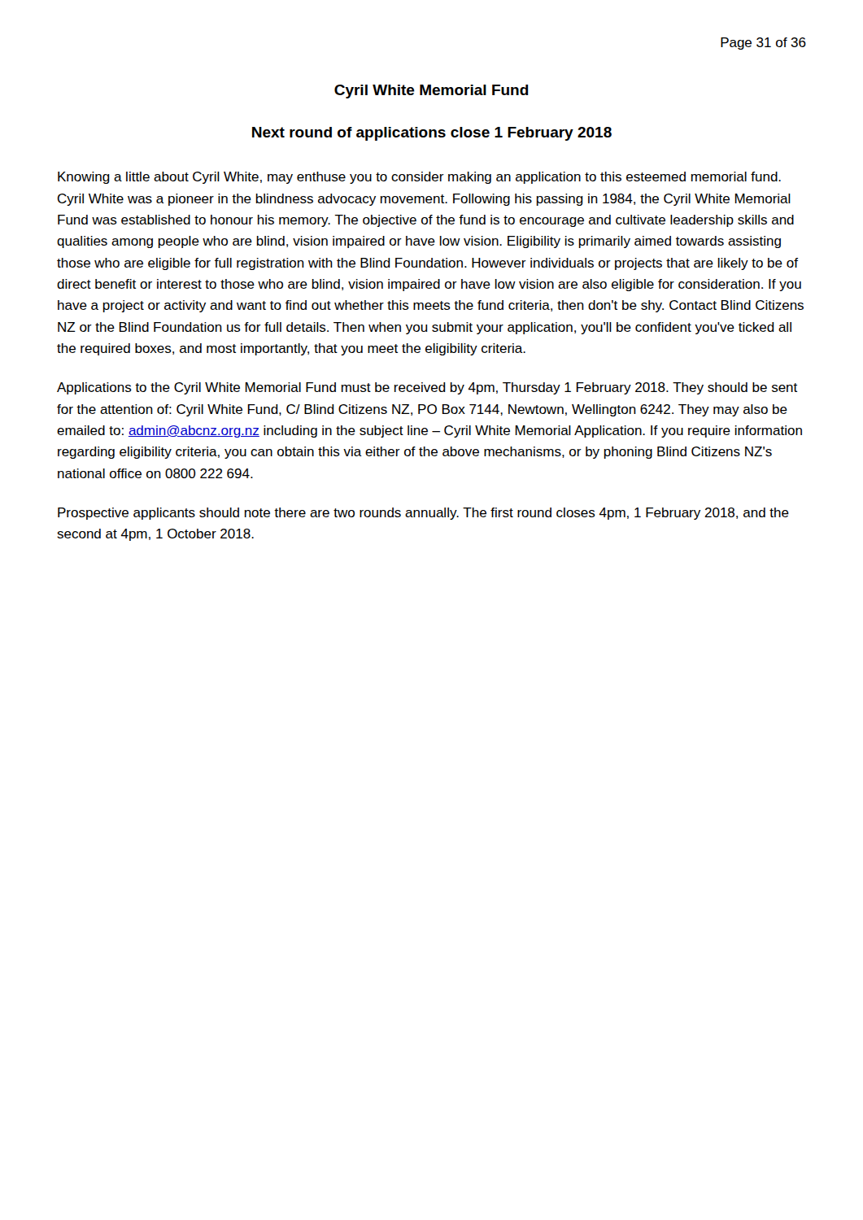Page 31 of 36
Cyril White Memorial Fund
Next round of applications close 1 February 2018
Knowing a little about Cyril White, may enthuse you to consider making an application to this esteemed memorial fund. Cyril White was a pioneer in the blindness advocacy movement. Following his passing in 1984, the Cyril White Memorial Fund was established to honour his memory. The objective of the fund is to encourage and cultivate leadership skills and qualities among people who are blind, vision impaired or have low vision. Eligibility is primarily aimed towards assisting those who are eligible for full registration with the Blind Foundation. However individuals or projects that are likely to be of direct benefit or interest to those who are blind, vision impaired or have low vision are also eligible for consideration. If you have a project or activity and want to find out whether this meets the fund criteria, then don't be shy. Contact Blind Citizens NZ or the Blind Foundation us for full details. Then when you submit your application, you'll be confident you've ticked all the required boxes, and most importantly, that you meet the eligibility criteria.
Applications to the Cyril White Memorial Fund must be received by 4pm, Thursday 1 February 2018. They should be sent for the attention of: Cyril White Fund, C/ Blind Citizens NZ, PO Box 7144, Newtown, Wellington 6242. They may also be emailed to: admin@abcnz.org.nz including in the subject line – Cyril White Memorial Application. If you require information regarding eligibility criteria, you can obtain this via either of the above mechanisms, or by phoning Blind Citizens NZ's national office on 0800 222 694.
Prospective applicants should note there are two rounds annually. The first round closes 4pm, 1 February 2018, and the second at 4pm, 1 October 2018.